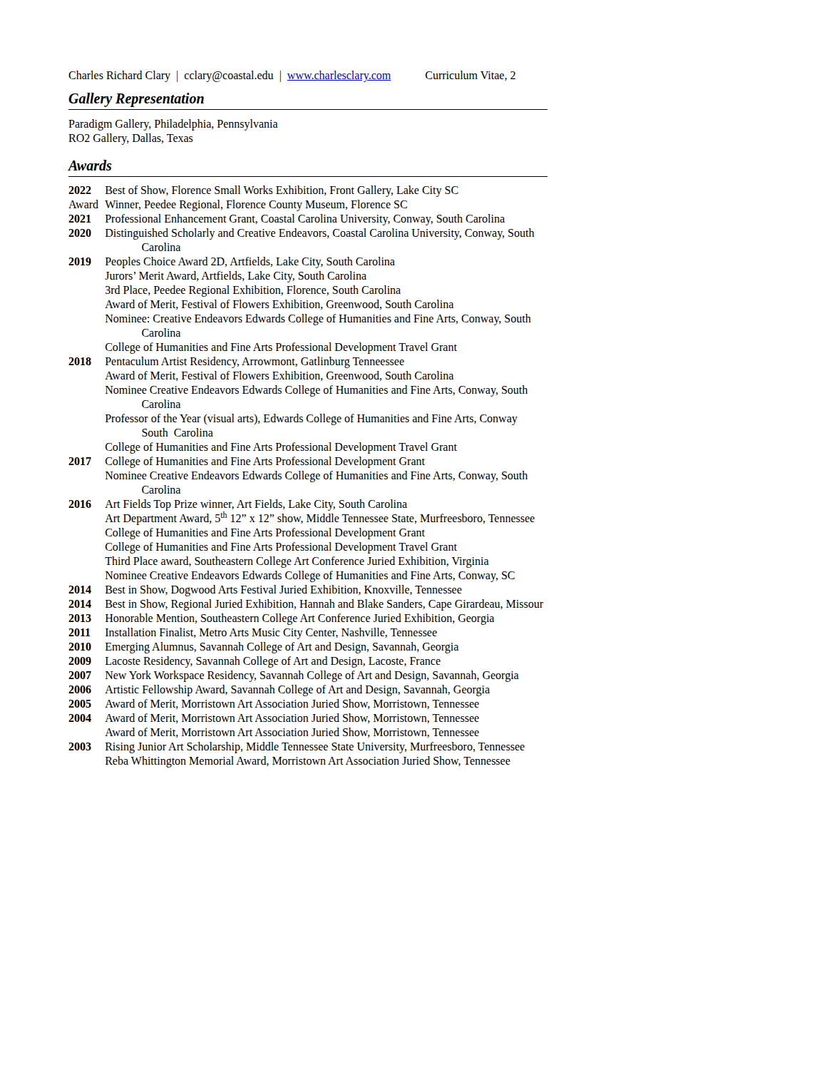Charles Richard Clary|cclary@coastal.edu|www.charlesclary.com Curriculum Vitae, 2
Gallery Representation
Paradigm Gallery, Philadelphia, Pennsylvania
RO2 Gallery, Dallas, Texas
Awards
| 2022 | Best of Show, Florence Small Works Exhibition, Front Gallery, Lake City SC |
| Award | Winner, Peedee Regional, Florence County Museum, Florence SC |
| 2021 | Professional Enhancement Grant, Coastal Carolina University, Conway, South Carolina |
| 2020 | Distinguished Scholarly and Creative Endeavors, Coastal Carolina University, Conway, South Carolina |
| 2019 | Peoples Choice Award 2D, Artfields, Lake City, South Carolina Jurors’ Merit Award, Artfields, Lake City, South Carolina 3rd Place, Peedee Regional Exhibition, Florence, South Carolina Award of Merit, Festival of Flowers Exhibition, Greenwood, South Carolina Nominee: Creative Endeavors Edwards College of Humanities and Fine Arts, Conway, South Carolina College of Humanities and Fine Arts Professional Development Travel Grant |
| 2018 | Pentaculum Artist Residency, Arrowmont, Gatlinburg Tenneessee Award of Merit, Festival of Flowers Exhibition, Greenwood, South Carolina Nominee Creative Endeavors Edwards College of Humanities and Fine Arts, Conway, South Carolina Professor of the Year (visual arts), Edwards College of Humanities and Fine Arts, Conway South Carolina College of Humanities and Fine Arts Professional Development Travel Grant |
| 2017 | College of Humanities and Fine Arts Professional Development Grant Nominee Creative Endeavors Edwards College of Humanities and Fine Arts, Conway, South Carolina |
| 2016 | Art Fields Top Prize winner, Art Fields, Lake City, South Carolina Art Department Award, 5 th 12” x 12” show, Middle Tennessee State, Murfreesboro, Tennessee College of Humanities and Fine Arts Professional Development Grant College of Humanities and Fine Arts Professional Development Travel Grant Third Place award, Southeastern College Art Conference Juried Exhibition, Virginia Nominee Creative Endeavors Edwards College of Humanities and Fine Arts, Conway, SC |
| 2014 | Best in Show, Dogwood Arts Festival Juried Exhibition, Knoxville, Tennessee |
| 2014 | Best in Show, Regional Juried Exhibition, Hannah and Blake Sanders, Cape Girardeau, Missour |
| 2013 | Honorable Mention, Southeastern College Art Conference Juried Exhibition, Georgia |
| 2011 | Installation Finalist, Metro Arts Music City Center, Nashville, Tennessee |
| 2010 | Emerging Alumnus, Savannah College of Art and Design, Savannah, Georgia |
| 2009 | Lacoste Residency, Savannah College of Art and Design, Lacoste, France |
| 2007 | New York Workspace Residency, Savannah College of Art and Design, Savannah, Georgia |
| 2006 | Artistic Fellowship Award, Savannah College of Art and Design, Savannah, Georgia |
| 2005 | Award of Merit, Morristown Art Association Juried Show, Morristown, Tennessee |
| 2004 | Award of Merit, Morristown Art Association Juried Show, Morristown, Tennessee Award of Merit, Morristown Art Association Juried Show, Morristown, Tennessee |
| 2003 | Rising Junior Art Scholarship, Middle Tennessee State University, Murfreesboro, Tennessee Reba Whittington Memorial Award, Morristown Art Association Juried Show, Tennessee |